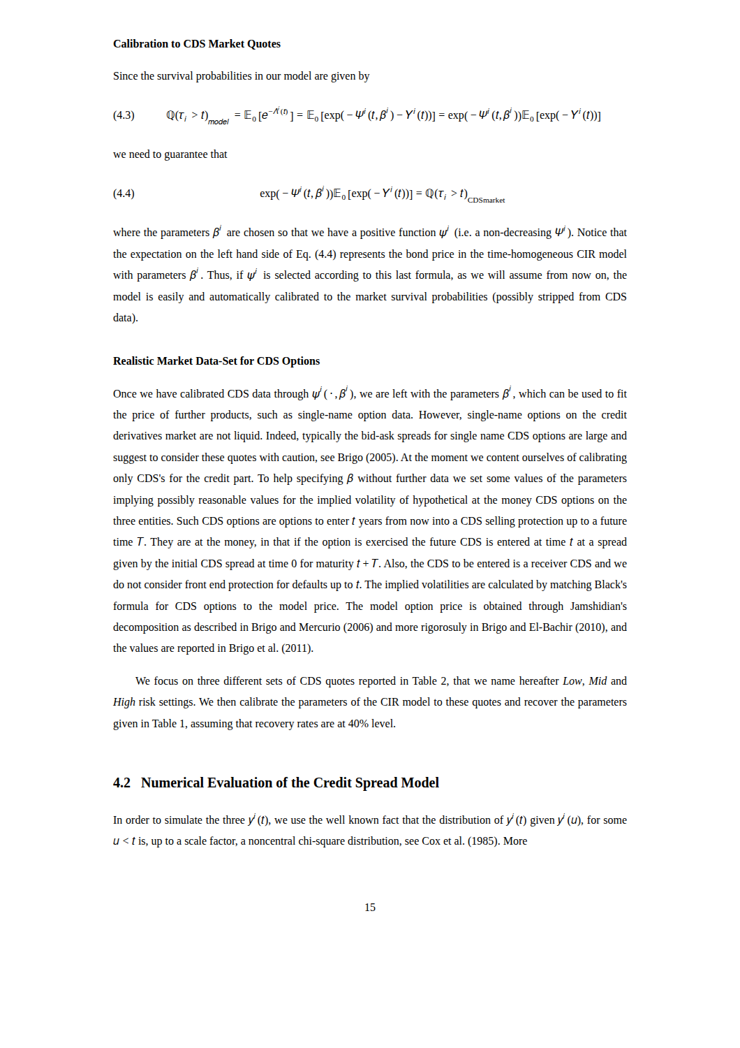Calibration to CDS Market Quotes
Since the survival probabilities in our model are given by
(4.3) ℚ ( τi > t ) model = 𝔼0 [ e−Λi(t) ] = 𝔼0 [ exp ( −Ψi(t,βi) − Yi(t) ) ] = exp ( −Ψi(t,βi) ) 𝔼0 [ exp ( −Yi(t) ) ]
we need to guarantee that
(4.4) exp ( −Ψi(t,βi) ) 𝔼0 [ exp ( −Yi(t) ) ] = ℚ ( τi > t ) CDSmarket
where the parameters βi are chosen so that we have a positive function ψi (i.e. a non-decreasing Ψi). Notice that the expectation on the left hand side of Eq. (4.4) represents the bond price in the time-homogeneous CIR model with parameters βi. Thus, if ψi is selected according to this last formula, as we will assume from now on, the model is easily and automatically calibrated to the market survival probabilities (possibly stripped from CDS data).
Realistic Market Data-Set for CDS Options
Once we have calibrated CDS data through ψi(⋅,βi), we are left with the parameters βi, which can be used to fit the price of further products, such as single-name option data. However, single-name options on the credit derivatives market are not liquid. Indeed, typically the bid-ask spreads for single name CDS options are large and suggest to consider these quotes with caution, see Brigo (2005). At the moment we content ourselves of calibrating only CDS's for the credit part. To help specifying β without further data we set some values of the parameters implying possibly reasonable values for the implied volatility of hypothetical at the money CDS options on the three entities. Such CDS options are options to enter t years from now into a CDS selling protection up to a future time T. They are at the money, in that if the option is exercised the future CDS is entered at time t at a spread given by the initial CDS spread at time 0 for maturity t+T. Also, the CDS to be entered is a receiver CDS and we do not consider front end protection for defaults up to t. The implied volatilities are calculated by matching Black's formula for CDS options to the model price. The model option price is obtained through Jamshidian's decomposition as described in Brigo and Mercurio (2006) and more rigorosuly in Brigo and El-Bachir (2010), and the values are reported in Brigo et al. (2011).
We focus on three different sets of CDS quotes reported in Table 2, that we name hereafter Low, Mid and High risk settings. We then calibrate the parameters of the CIR model to these quotes and recover the parameters given in Table 1, assuming that recovery rates are at 40% level.
4.2 Numerical Evaluation of the Credit Spread Model
In order to simulate the three yi(t), we use the well known fact that the distribution of yi(t) given yi(u), for some u<t is, up to a scale factor, a noncentral chi-square distribution, see Cox et al. (1985). More
15